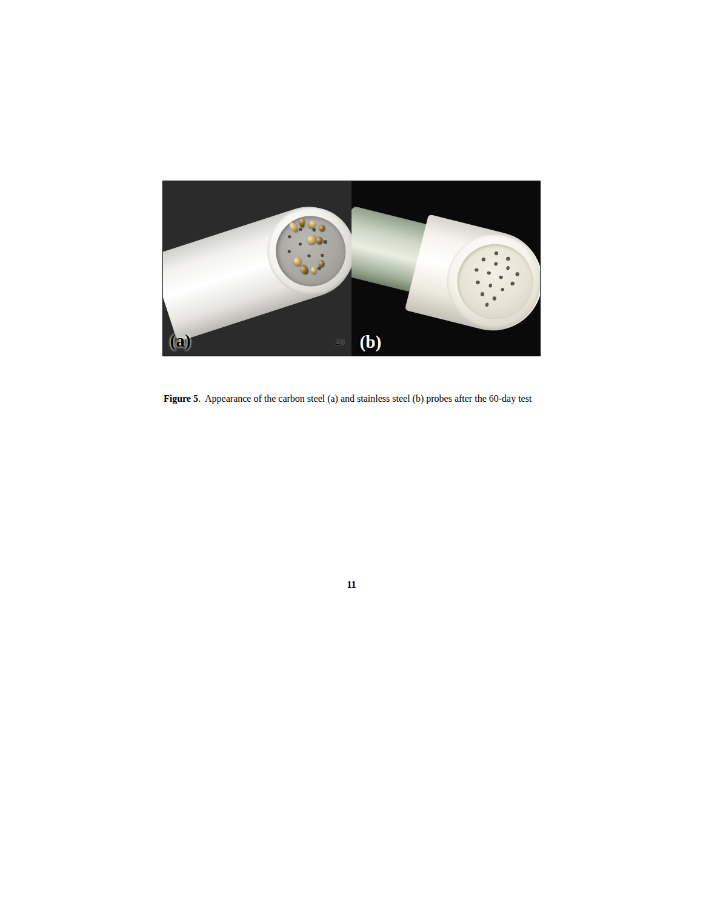(a)
2X
(b)
Figure 5. Appearance of the carbon steel (a) and stainless steel (b) probes after the 60-day test
11